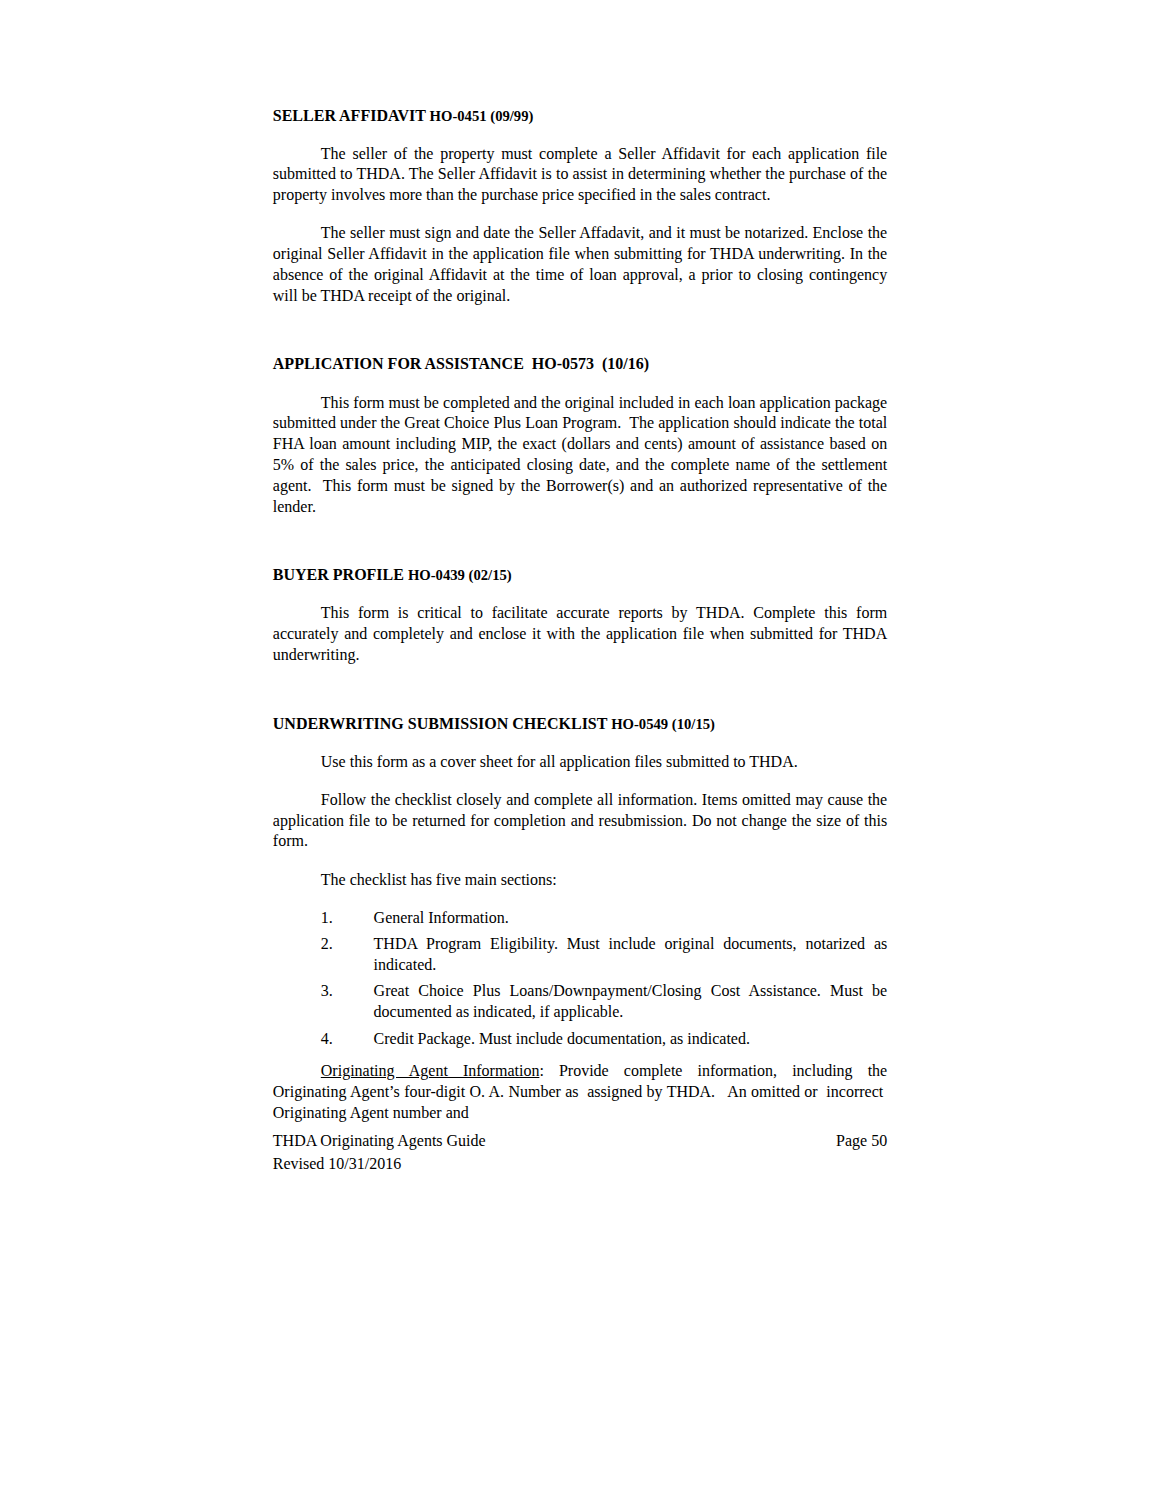SELLER AFFIDAVIT HO-0451 (09/99)
The seller of the property must complete a Seller Affidavit for each application file submitted to THDA. The Seller Affidavit is to assist in determining whether the purchase of the property involves more than the purchase price specified in the sales contract.
The seller must sign and date the Seller Affadavit, and it must be notarized. Enclose the original Seller Affidavit in the application file when submitting for THDA underwriting. In the absence of the original Affidavit at the time of loan approval, a prior to closing contingency will be THDA receipt of the original.
APPLICATION FOR ASSISTANCE HO-0573 (10/16)
This form must be completed and the original included in each loan application package submitted under the Great Choice Plus Loan Program. The application should indicate the total FHA loan amount including MIP, the exact (dollars and cents) amount of assistance based on 5% of the sales price, the anticipated closing date, and the complete name of the settlement agent. This form must be signed by the Borrower(s) and an authorized representative of the lender.
BUYER PROFILE HO-0439 (02/15)
This form is critical to facilitate accurate reports by THDA. Complete this form accurately and completely and enclose it with the application file when submitted for THDA underwriting.
UNDERWRITING SUBMISSION CHECKLIST HO-0549 (10/15)
Use this form as a cover sheet for all application files submitted to THDA.
Follow the checklist closely and complete all information. Items omitted may cause the application file to be returned for completion and resubmission. Do not change the size of this form.
The checklist has five main sections:
1. General Information.
2. THDA Program Eligibility. Must include original documents, notarized as indicated.
3. Great Choice Plus Loans/Downpayment/Closing Cost Assistance. Must be documented as indicated, if applicable.
4. Credit Package. Must include documentation, as indicated.
Originating Agent Information: Provide complete information, including the Originating Agent’s four-digit O. A. Number as assigned by THDA. An omitted or incorrect Originating Agent number and
THDA Originating Agents Guide
Revised 10/31/2016
Page 50